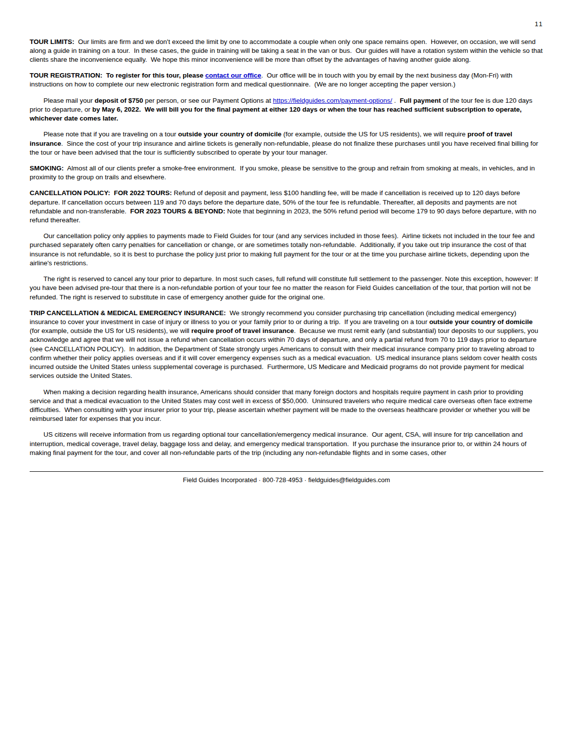11
TOUR LIMITS: Our limits are firm and we don't exceed the limit by one to accommodate a couple when only one space remains open. However, on occasion, we will send along a guide in training on a tour. In these cases, the guide in training will be taking a seat in the van or bus. Our guides will have a rotation system within the vehicle so that clients share the inconvenience equally. We hope this minor inconvenience will be more than offset by the advantages of having another guide along.
TOUR REGISTRATION: To register for this tour, please contact our office. Our office will be in touch with you by email by the next business day (Mon-Fri) with instructions on how to complete our new electronic registration form and medical questionnaire. (We are no longer accepting the paper version.)
Please mail your deposit of $750 per person, or see our Payment Options at https://fieldguides.com/payment-options/ . Full payment of the tour fee is due 120 days prior to departure, or by May 6, 2022. We will bill you for the final payment at either 120 days or when the tour has reached sufficient subscription to operate, whichever date comes later.
Please note that if you are traveling on a tour outside your country of domicile (for example, outside the US for US residents), we will require proof of travel insurance. Since the cost of your trip insurance and airline tickets is generally non-refundable, please do not finalize these purchases until you have received final billing for the tour or have been advised that the tour is sufficiently subscribed to operate by your tour manager.
SMOKING: Almost all of our clients prefer a smoke-free environment. If you smoke, please be sensitive to the group and refrain from smoking at meals, in vehicles, and in proximity to the group on trails and elsewhere.
CANCELLATION POLICY: FOR 2022 TOURS: Refund of deposit and payment, less $100 handling fee, will be made if cancellation is received up to 120 days before departure. If cancellation occurs between 119 and 70 days before the departure date, 50% of the tour fee is refundable. Thereafter, all deposits and payments are not refundable and non-transferable. FOR 2023 TOURS & BEYOND: Note that beginning in 2023, the 50% refund period will become 179 to 90 days before departure, with no refund thereafter.
Our cancellation policy only applies to payments made to Field Guides for tour (and any services included in those fees). Airline tickets not included in the tour fee and purchased separately often carry penalties for cancellation or change, or are sometimes totally non-refundable. Additionally, if you take out trip insurance the cost of that insurance is not refundable, so it is best to purchase the policy just prior to making full payment for the tour or at the time you purchase airline tickets, depending upon the airline's restrictions.
The right is reserved to cancel any tour prior to departure. In most such cases, full refund will constitute full settlement to the passenger. Note this exception, however: If you have been advised pre-tour that there is a non-refundable portion of your tour fee no matter the reason for Field Guides cancellation of the tour, that portion will not be refunded. The right is reserved to substitute in case of emergency another guide for the original one.
TRIP CANCELLATION & MEDICAL EMERGENCY INSURANCE: We strongly recommend you consider purchasing trip cancellation (including medical emergency) insurance to cover your investment in case of injury or illness to you or your family prior to or during a trip. If you are traveling on a tour outside your country of domicile (for example, outside the US for US residents), we will require proof of travel insurance. Because we must remit early (and substantial) tour deposits to our suppliers, you acknowledge and agree that we will not issue a refund when cancellation occurs within 70 days of departure, and only a partial refund from 70 to 119 days prior to departure (see CANCELLATION POLICY). In addition, the Department of State strongly urges Americans to consult with their medical insurance company prior to traveling abroad to confirm whether their policy applies overseas and if it will cover emergency expenses such as a medical evacuation. US medical insurance plans seldom cover health costs incurred outside the United States unless supplemental coverage is purchased. Furthermore, US Medicare and Medicaid programs do not provide payment for medical services outside the United States.
When making a decision regarding health insurance, Americans should consider that many foreign doctors and hospitals require payment in cash prior to providing service and that a medical evacuation to the United States may cost well in excess of $50,000. Uninsured travelers who require medical care overseas often face extreme difficulties. When consulting with your insurer prior to your trip, please ascertain whether payment will be made to the overseas healthcare provider or whether you will be reimbursed later for expenses that you incur.
US citizens will receive information from us regarding optional tour cancellation/emergency medical insurance. Our agent, CSA, will insure for trip cancellation and interruption, medical coverage, travel delay, baggage loss and delay, and emergency medical transportation. If you purchase the insurance prior to, or within 24 hours of making final payment for the tour, and cover all non-refundable parts of the trip (including any non-refundable flights and in some cases, other
Field Guides Incorporated · 800·728·4953 · fieldguides@fieldguides.com